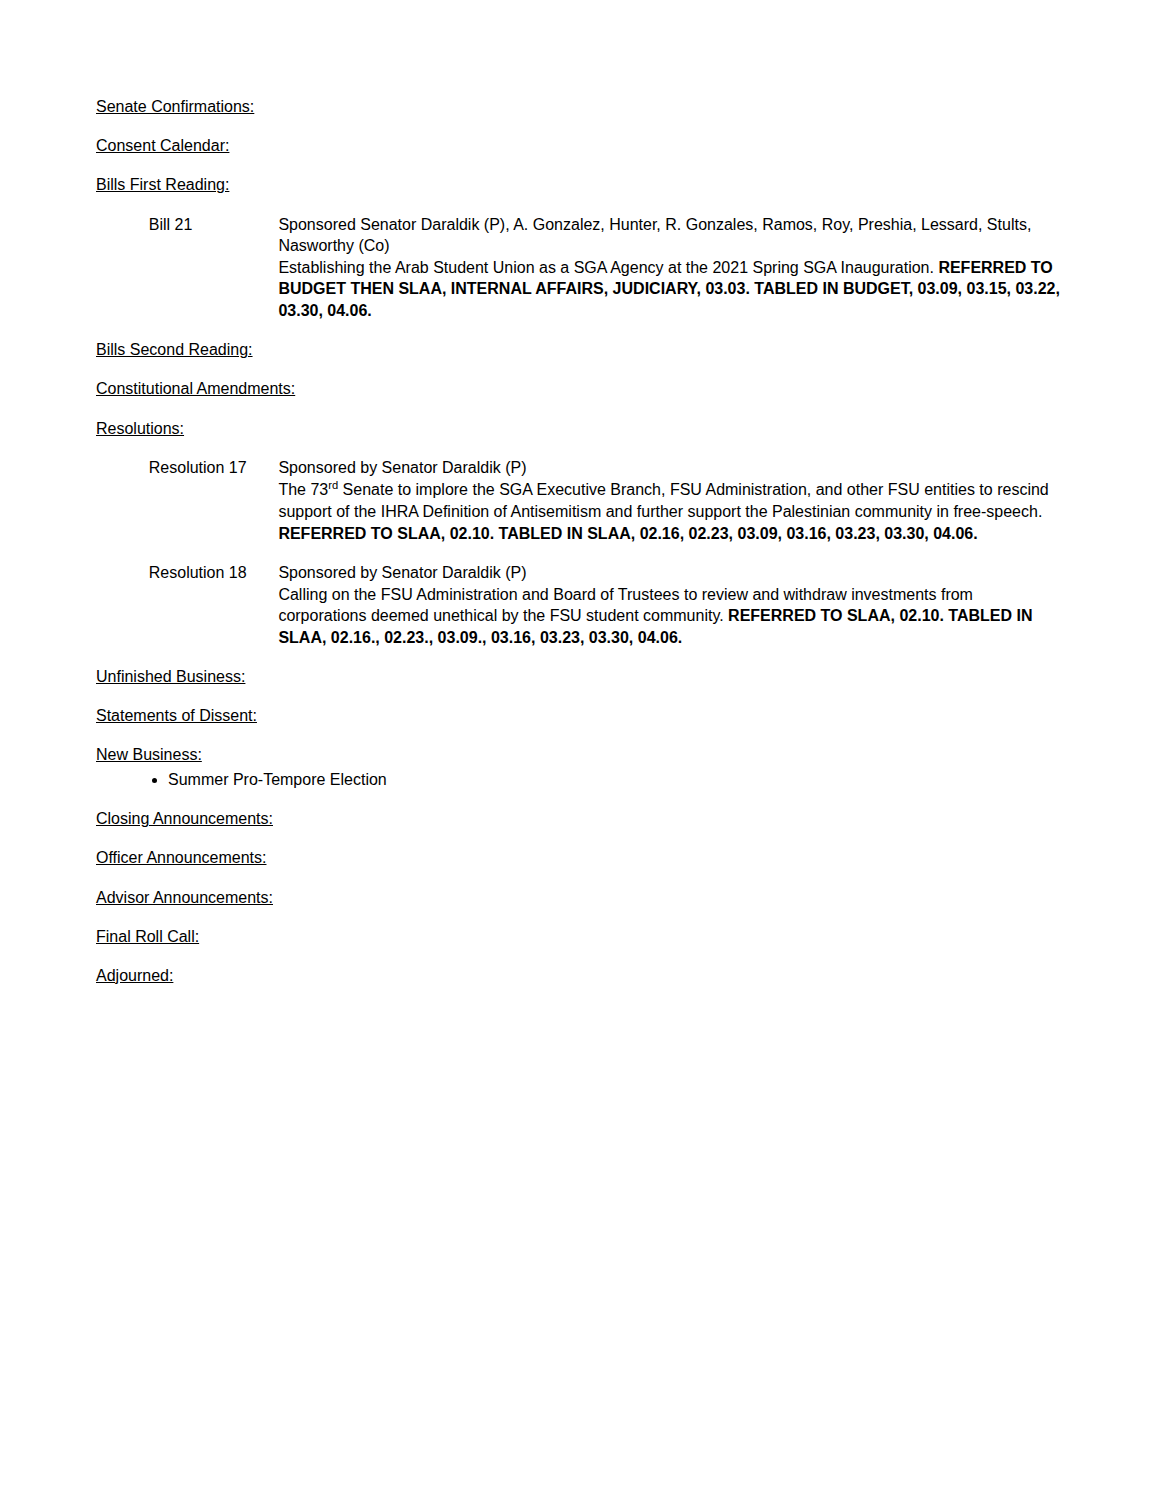Senate Confirmations:
Consent Calendar:
Bills First Reading:
Bill 21
Sponsored Senator Daraldik (P), A. Gonzalez, Hunter, R. Gonzales, Ramos, Roy, Preshia, Lessard, Stults, Nasworthy (Co)
Establishing the Arab Student Union as a SGA Agency at the 2021 Spring SGA Inauguration. REFERRED TO BUDGET THEN SLAA, INTERNAL AFFAIRS, JUDICIARY, 03.03. TABLED IN BUDGET, 03.09, 03.15, 03.22, 03.30, 04.06.
Bills Second Reading:
Constitutional Amendments:
Resolutions:
Resolution 17
Sponsored by Senator Daraldik (P)
The 73rd Senate to implore the SGA Executive Branch, FSU Administration, and other FSU entities to rescind support of the IHRA Definition of Antisemitism and further support the Palestinian community in free-speech. REFERRED TO SLAA, 02.10. TABLED IN SLAA, 02.16, 02.23, 03.09, 03.16, 03.23, 03.30, 04.06.
Resolution 18
Sponsored by Senator Daraldik (P)
Calling on the FSU Administration and Board of Trustees to review and withdraw investments from corporations deemed unethical by the FSU student community. REFERRED TO SLAA, 02.10. TABLED IN SLAA, 02.16., 02.23., 03.09., 03.16, 03.23, 03.30, 04.06.
Unfinished Business:
Statements of Dissent:
New Business:
Summer Pro-Tempore Election
Closing Announcements:
Officer Announcements:
Advisor Announcements:
Final Roll Call:
Adjourned: